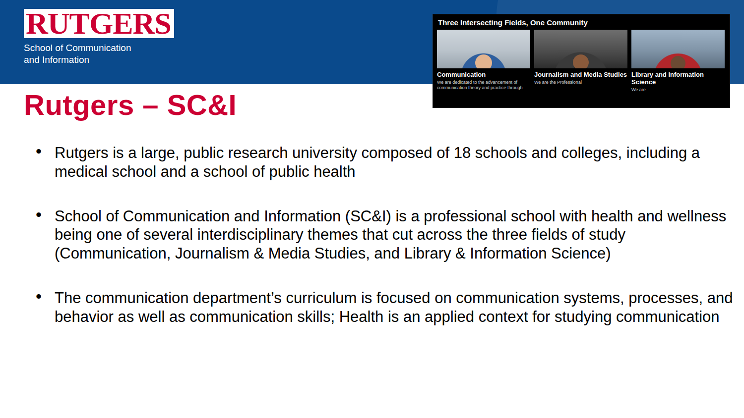RUTGERS
School of Communication
and Information
Three Intersecting Fields, One Community
Communication
We are dedicated to the advancement of communication theory and practice through
Journalism and Media Studies
We are the Professional
Library and Information Science
We are
Rutgers – SC&I
Rutgers is a large, public research university composed of 18 schools and colleges, including a medical school and a school of public health
School of Communication and Information (SC&I) is a professional school with health and wellness being one of several interdisciplinary themes that cut across the three fields of study (Communication, Journalism & Media Studies, and Library & Information Science)
The communication department’s curriculum is focused on communication systems, processes, and behavior as well as communication skills; Health is an applied context for studying communication